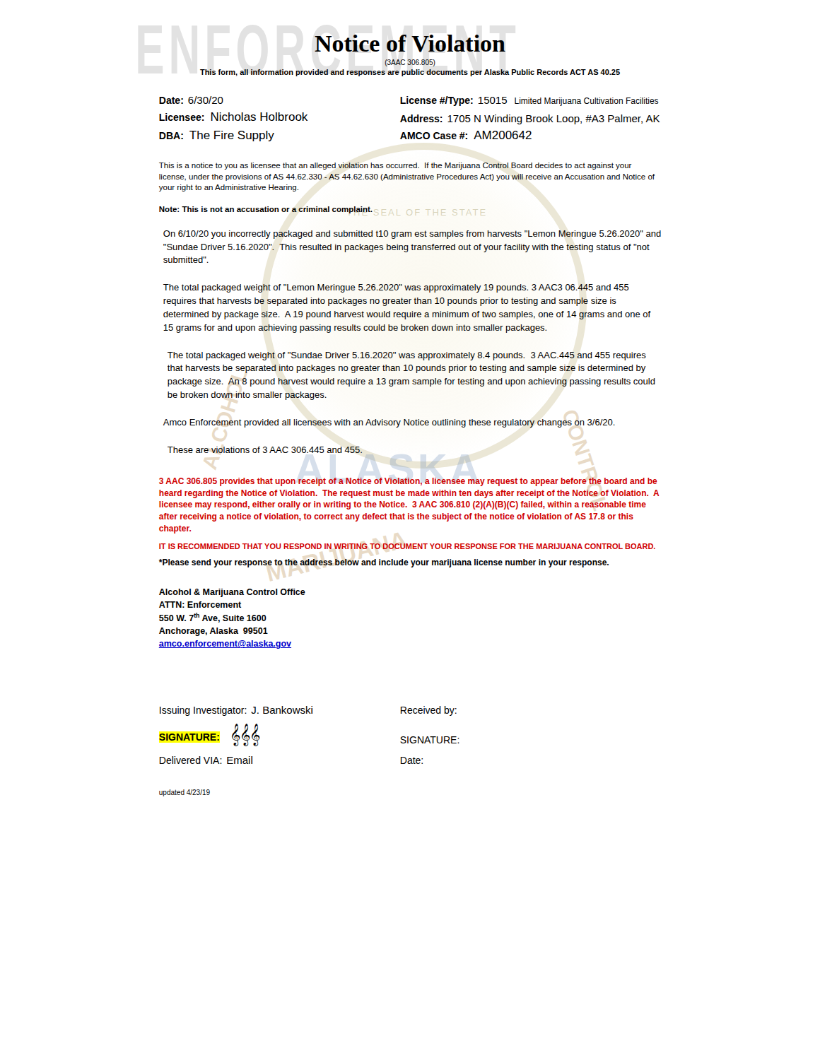ENFORCEMENT
THE SEAL OF THE STATE
ALASKA
ALCOHOL
MARIJUANA
CONTROL
Notice of Violation
(3AAC 306.805)
This form, all information provided and responses are public documents per Alaska Public Records ACT AS 40.25
| Date: 6/30/20 | License #/Type: 15015 Limited Marijuana Cultivation Facilities |
| Licensee: Nicholas Holbrook | Address: 1705 N Winding Brook Loop, #A3 Palmer, AK |
| DBA: The Fire Supply | AMCO Case #: AM200642 |
This is a notice to you as licensee that an alleged violation has occurred. If the Marijuana Control Board decides to act against your license, under the provisions of AS 44.62.330 - AS 44.62.630 (Administrative Procedures Act) you will receive an Accusation and Notice of your right to an Administrative Hearing.
Note: This is not an accusation or a criminal complaint.
On 6/10/20 you incorrectly packaged and submitted t10 gram est samples from harvests "Lemon Meringue 5.26.2020" and "Sundae Driver 5.16.2020". This resulted in packages being transferred out of your facility with the testing status of "not submitted".
The total packaged weight of "Lemon Meringue 5.26.2020" was approximately 19 pounds. 3 AAC3 06.445 and 455 requires that harvests be separated into packages no greater than 10 pounds prior to testing and sample size is determined by package size. A 19 pound harvest would require a minimum of two samples, one of 14 grams and one of 15 grams for and upon achieving passing results could be broken down into smaller packages.
The total packaged weight of "Sundae Driver 5.16.2020" was approximately 8.4 pounds. 3 AAC.445 and 455 requires that harvests be separated into packages no greater than 10 pounds prior to testing and sample size is determined by package size. An 8 pound harvest would require a 13 gram sample for testing and upon achieving passing results could be broken down into smaller packages.
Amco Enforcement provided all licensees with an Advisory Notice outlining these regulatory changes on 3/6/20.
These are violations of 3 AAC 306.445 and 455.
3 AAC 306.805 provides that upon receipt of a Notice of Violation, a licensee may request to appear before the board and be heard regarding the Notice of Violation. The request must be made within ten days after receipt of the Notice of Violation. A licensee may respond, either orally or in writing to the Notice. 3 AAC 306.810 (2)(A)(B)(C) failed, within a reasonable time after receiving a notice of violation, to correct any defect that is the subject of the notice of violation of AS 17.8 or this chapter.
IT IS RECOMMENDED THAT YOU RESPOND IN WRITING TO DOCUMENT YOUR RESPONSE FOR THE MARIJUANA CONTROL BOARD.
*Please send your response to the address below and include your marijuana license number in your response.
Alcohol & Marijuana Control Office
ATTN: Enforcement
550 W. 7th Ave, Suite 1600
Anchorage, Alaska 99501
amco.enforcement@alaska.gov
| Issuing Investigator: J. Bankowski | Received by: |
| SIGNATURE: 𝄞𝄞𝄞 | SIGNATURE: |
| Delivered VIA: Email | Date: |
updated 4/23/19